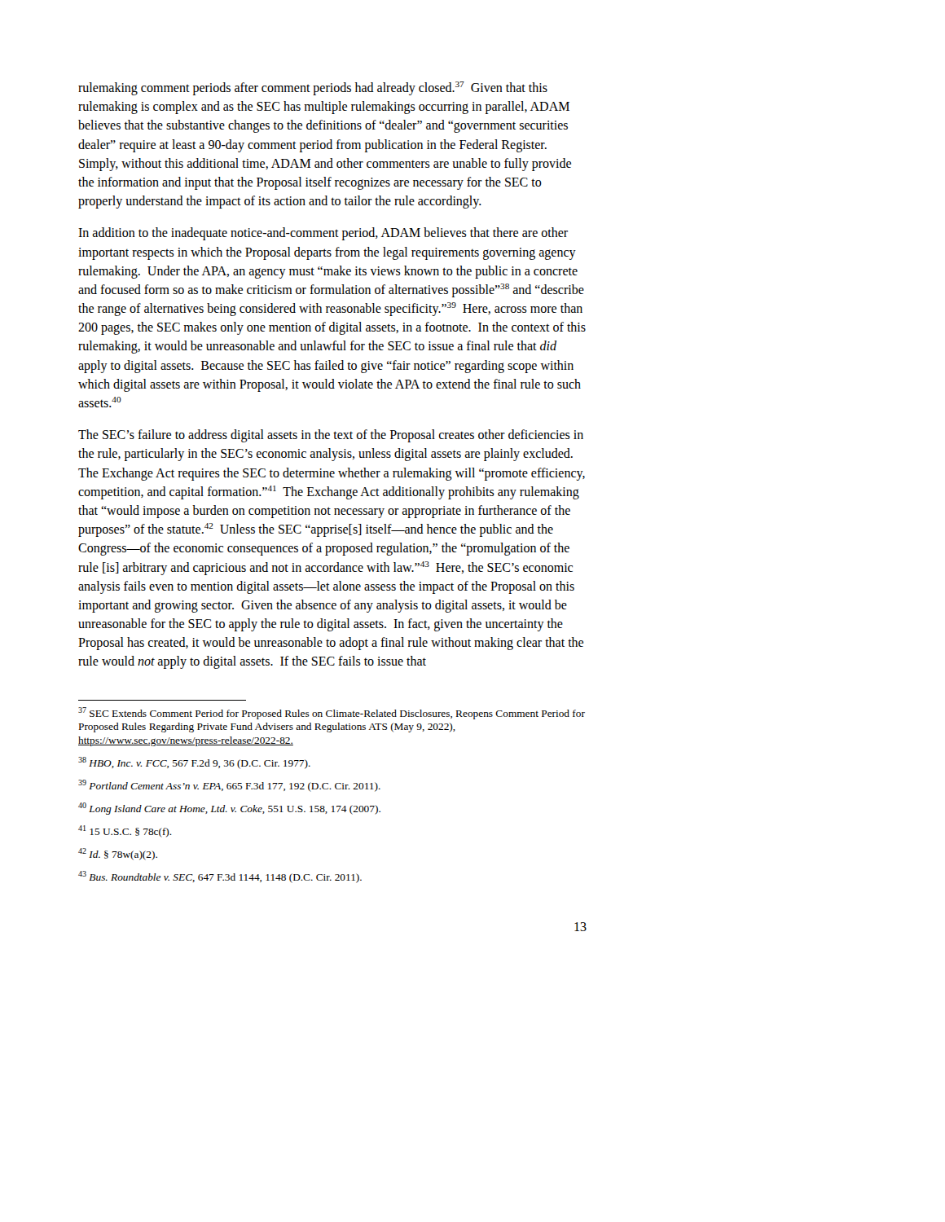rulemaking comment periods after comment periods had already closed.37 Given that this rulemaking is complex and as the SEC has multiple rulemakings occurring in parallel, ADAM believes that the substantive changes to the definitions of “dealer” and “government securities dealer” require at least a 90-day comment period from publication in the Federal Register. Simply, without this additional time, ADAM and other commenters are unable to fully provide the information and input that the Proposal itself recognizes are necessary for the SEC to properly understand the impact of its action and to tailor the rule accordingly.
In addition to the inadequate notice-and-comment period, ADAM believes that there are other important respects in which the Proposal departs from the legal requirements governing agency rulemaking. Under the APA, an agency must “make its views known to the public in a concrete and focused form so as to make criticism or formulation of alternatives possible”38 and “describe the range of alternatives being considered with reasonable specificity.”39 Here, across more than 200 pages, the SEC makes only one mention of digital assets, in a footnote. In the context of this rulemaking, it would be unreasonable and unlawful for the SEC to issue a final rule that did apply to digital assets. Because the SEC has failed to give “fair notice” regarding scope within which digital assets are within Proposal, it would violate the APA to extend the final rule to such assets.40
The SEC’s failure to address digital assets in the text of the Proposal creates other deficiencies in the rule, particularly in the SEC’s economic analysis, unless digital assets are plainly excluded. The Exchange Act requires the SEC to determine whether a rulemaking will “promote efficiency, competition, and capital formation.”41 The Exchange Act additionally prohibits any rulemaking that “would impose a burden on competition not necessary or appropriate in furtherance of the purposes” of the statute.42 Unless the SEC “apprise[s] itself—and hence the public and the Congress—of the economic consequences of a proposed regulation,” the “promulgation of the rule [is] arbitrary and capricious and not in accordance with law.”43 Here, the SEC’s economic analysis fails even to mention digital assets—let alone assess the impact of the Proposal on this important and growing sector. Given the absence of any analysis to digital assets, it would be unreasonable for the SEC to apply the rule to digital assets. In fact, given the uncertainty the Proposal has created, it would be unreasonable to adopt a final rule without making clear that the rule would not apply to digital assets. If the SEC fails to issue that
37 SEC Extends Comment Period for Proposed Rules on Climate-Related Disclosures, Reopens Comment Period for Proposed Rules Regarding Private Fund Advisers and Regulations ATS (May 9, 2022), https://www.sec.gov/news/press-release/2022-82.
38 HBO, Inc. v. FCC, 567 F.2d 9, 36 (D.C. Cir. 1977).
39 Portland Cement Ass’n v. EPA, 665 F.3d 177, 192 (D.C. Cir. 2011).
40 Long Island Care at Home, Ltd. v. Coke, 551 U.S. 158, 174 (2007).
41 15 U.S.C. § 78c(f).
42 Id. § 78w(a)(2).
43 Bus. Roundtable v. SEC, 647 F.3d 1144, 1148 (D.C. Cir. 2011).
13